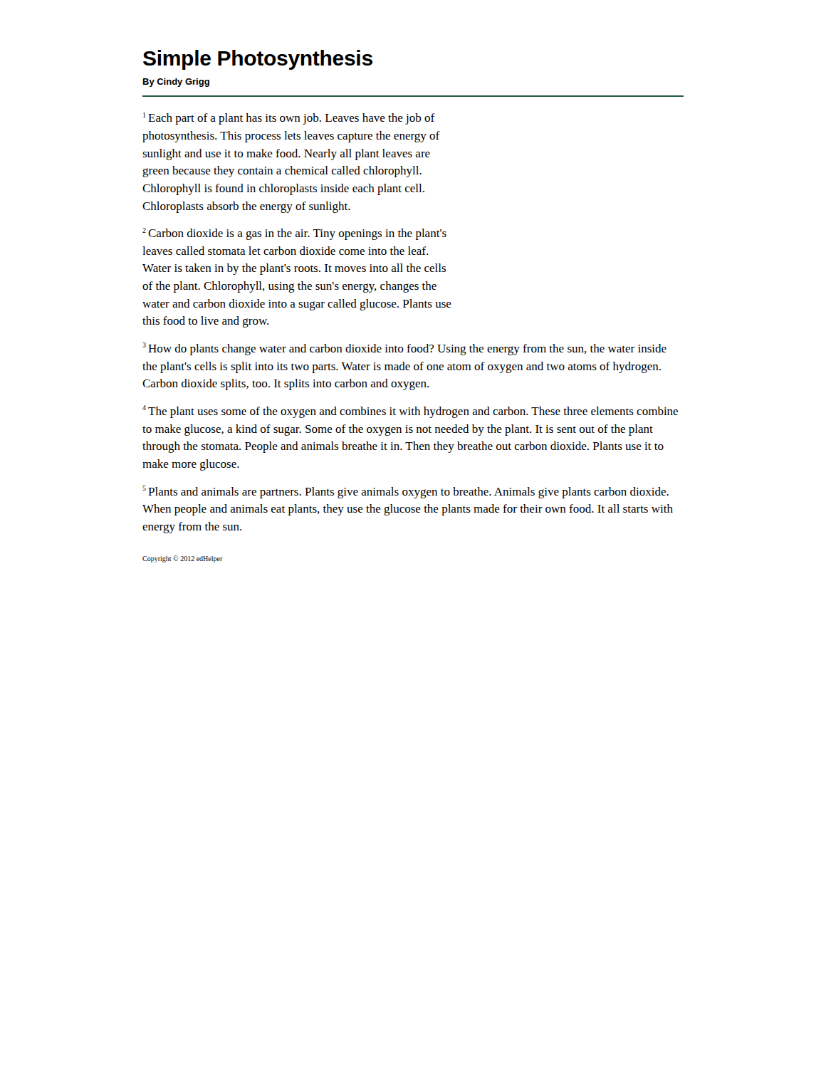Simple Photosynthesis
By Cindy Grigg
1 Each part of a plant has its own job. Leaves have the job of photosynthesis. This process lets leaves capture the energy of sunlight and use it to make food. Nearly all plant leaves are green because they contain a chemical called chlorophyll. Chlorophyll is found in chloroplasts inside each plant cell. Chloroplasts absorb the energy of sunlight.
2 Carbon dioxide is a gas in the air. Tiny openings in the plant's leaves called stomata let carbon dioxide come into the leaf. Water is taken in by the plant's roots. It moves into all the cells of the plant. Chlorophyll, using the sun's energy, changes the water and carbon dioxide into a sugar called glucose. Plants use this food to live and grow.
3 How do plants change water and carbon dioxide into food? Using the energy from the sun, the water inside the plant's cells is split into its two parts. Water is made of one atom of oxygen and two atoms of hydrogen. Carbon dioxide splits, too. It splits into carbon and oxygen.
4 The plant uses some of the oxygen and combines it with hydrogen and carbon. These three elements combine to make glucose, a kind of sugar. Some of the oxygen is not needed by the plant. It is sent out of the plant through the stomata. People and animals breathe it in. Then they breathe out carbon dioxide. Plants use it to make more glucose.
5 Plants and animals are partners. Plants give animals oxygen to breathe. Animals give plants carbon dioxide. When people and animals eat plants, they use the glucose the plants made for their own food. It all starts with energy from the sun.
Copyright © 2012 edHelper